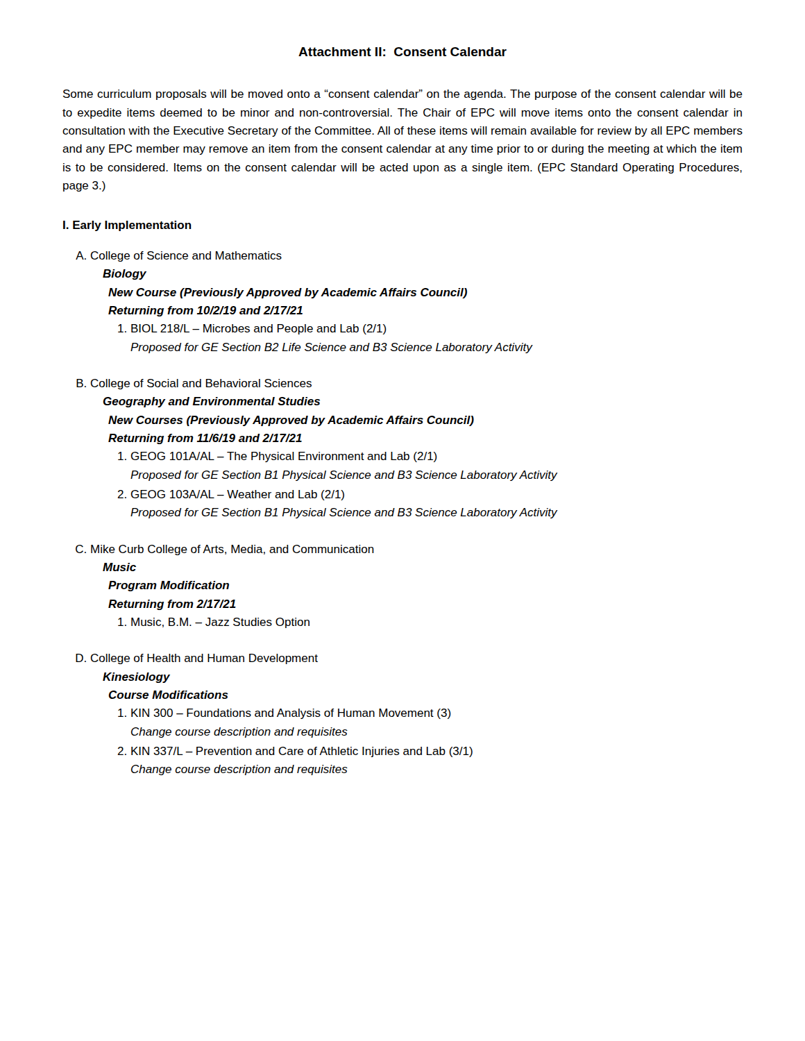Attachment II: Consent Calendar
Some curriculum proposals will be moved onto a “consent calendar” on the agenda. The purpose of the consent calendar will be to expedite items deemed to be minor and non-controversial. The Chair of EPC will move items onto the consent calendar in consultation with the Executive Secretary of the Committee. All of these items will remain available for review by all EPC members and any EPC member may remove an item from the consent calendar at any time prior to or during the meeting at which the item is to be considered. Items on the consent calendar will be acted upon as a single item. (EPC Standard Operating Procedures, page 3.)
I. Early Implementation
College of Science and Mathematics
Biology
New Course (Previously Approved by Academic Affairs Council)
Returning from 10/2/19 and 2/17/21
BIOL 218/L – Microbes and People and Lab (2/1) Proposed for GE Section B2 Life Science and B3 Science Laboratory Activity
College of Social and Behavioral Sciences
Geography and Environmental Studies
New Courses (Previously Approved by Academic Affairs Council)
Returning from 11/6/19 and 2/17/21
GEOG 101A/AL – The Physical Environment and Lab (2/1) Proposed for GE Section B1 Physical Science and B3 Science Laboratory Activity
GEOG 103A/AL – Weather and Lab (2/1) Proposed for GE Section B1 Physical Science and B3 Science Laboratory Activity
Mike Curb College of Arts, Media, and Communication
Music
Program Modification
Returning from 2/17/21
Music, B.M. – Jazz Studies Option
College of Health and Human Development
Kinesiology
Course Modifications
KIN 300 – Foundations and Analysis of Human Movement (3) Change course description and requisites
KIN 337/L – Prevention and Care of Athletic Injuries and Lab (3/1) Change course description and requisites